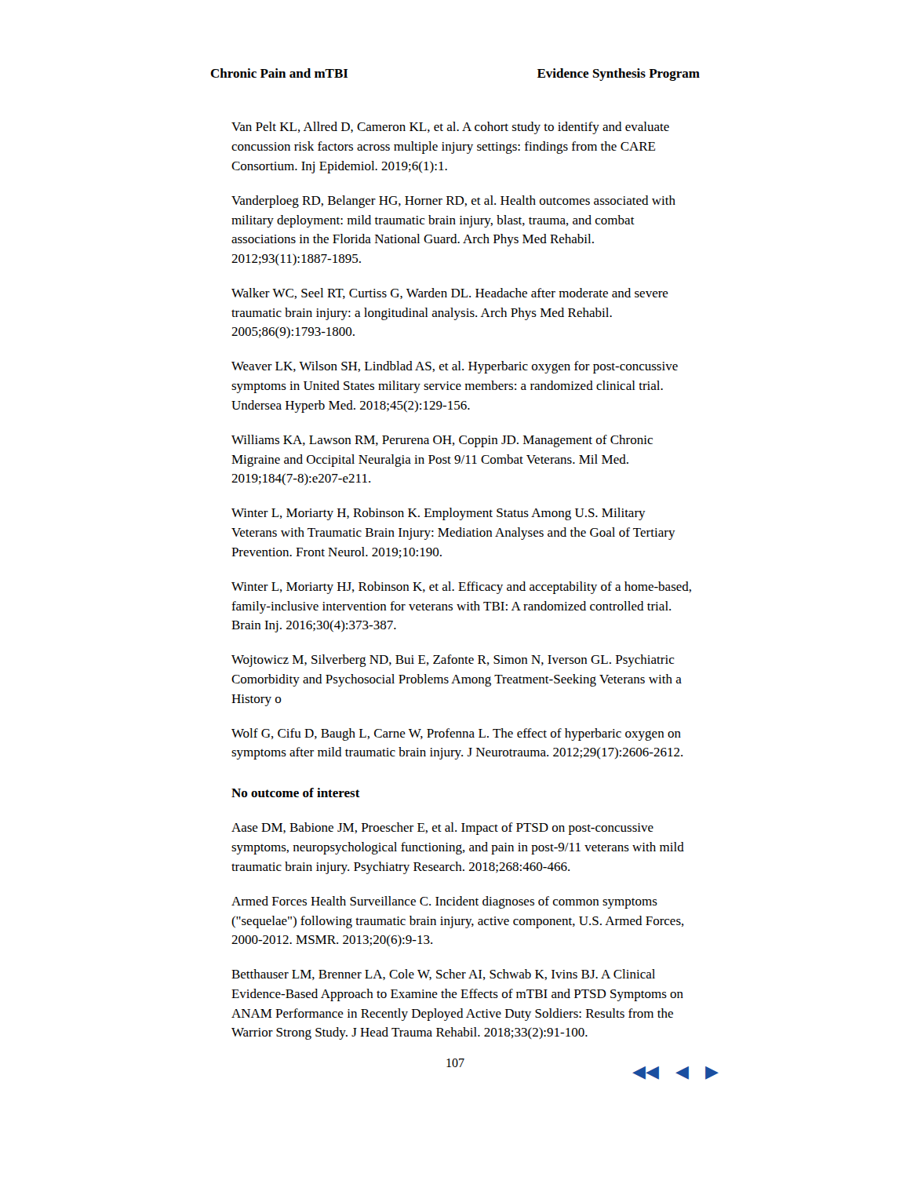Chronic Pain and mTBI
Evidence Synthesis Program
Van Pelt KL, Allred D, Cameron KL, et al. A cohort study to identify and evaluate concussion risk factors across multiple injury settings: findings from the CARE Consortium. Inj Epidemiol. 2019;6(1):1.
Vanderploeg RD, Belanger HG, Horner RD, et al. Health outcomes associated with military deployment: mild traumatic brain injury, blast, trauma, and combat associations in the Florida National Guard. Arch Phys Med Rehabil. 2012;93(11):1887-1895.
Walker WC, Seel RT, Curtiss G, Warden DL. Headache after moderate and severe traumatic brain injury: a longitudinal analysis. Arch Phys Med Rehabil. 2005;86(9):1793-1800.
Weaver LK, Wilson SH, Lindblad AS, et al. Hyperbaric oxygen for post-concussive symptoms in United States military service members: a randomized clinical trial. Undersea Hyperb Med. 2018;45(2):129-156.
Williams KA, Lawson RM, Perurena OH, Coppin JD. Management of Chronic Migraine and Occipital Neuralgia in Post 9/11 Combat Veterans. Mil Med. 2019;184(7-8):e207-e211.
Winter L, Moriarty H, Robinson K. Employment Status Among U.S. Military Veterans with Traumatic Brain Injury: Mediation Analyses and the Goal of Tertiary Prevention. Front Neurol. 2019;10:190.
Winter L, Moriarty HJ, Robinson K, et al. Efficacy and acceptability of a home-based, family-inclusive intervention for veterans with TBI: A randomized controlled trial. Brain Inj. 2016;30(4):373-387.
Wojtowicz M, Silverberg ND, Bui E, Zafonte R, Simon N, Iverson GL. Psychiatric Comorbidity and Psychosocial Problems Among Treatment-Seeking Veterans with a History o
Wolf G, Cifu D, Baugh L, Carne W, Profenna L. The effect of hyperbaric oxygen on symptoms after mild traumatic brain injury. J Neurotrauma. 2012;29(17):2606-2612.
No outcome of interest
Aase DM, Babione JM, Proescher E, et al. Impact of PTSD on post-concussive symptoms, neuropsychological functioning, and pain in post-9/11 veterans with mild traumatic brain injury. Psychiatry Research. 2018;268:460-466.
Armed Forces Health Surveillance C. Incident diagnoses of common symptoms ("sequelae") following traumatic brain injury, active component, U.S. Armed Forces, 2000-2012. MSMR. 2013;20(6):9-13.
Betthauser LM, Brenner LA, Cole W, Scher AI, Schwab K, Ivins BJ. A Clinical Evidence-Based Approach to Examine the Effects of mTBI and PTSD Symptoms on ANAM Performance in Recently Deployed Active Duty Soldiers: Results from the Warrior Strong Study. J Head Trauma Rehabil. 2018;33(2):91-100.
107
◀◀ ◀ ▶